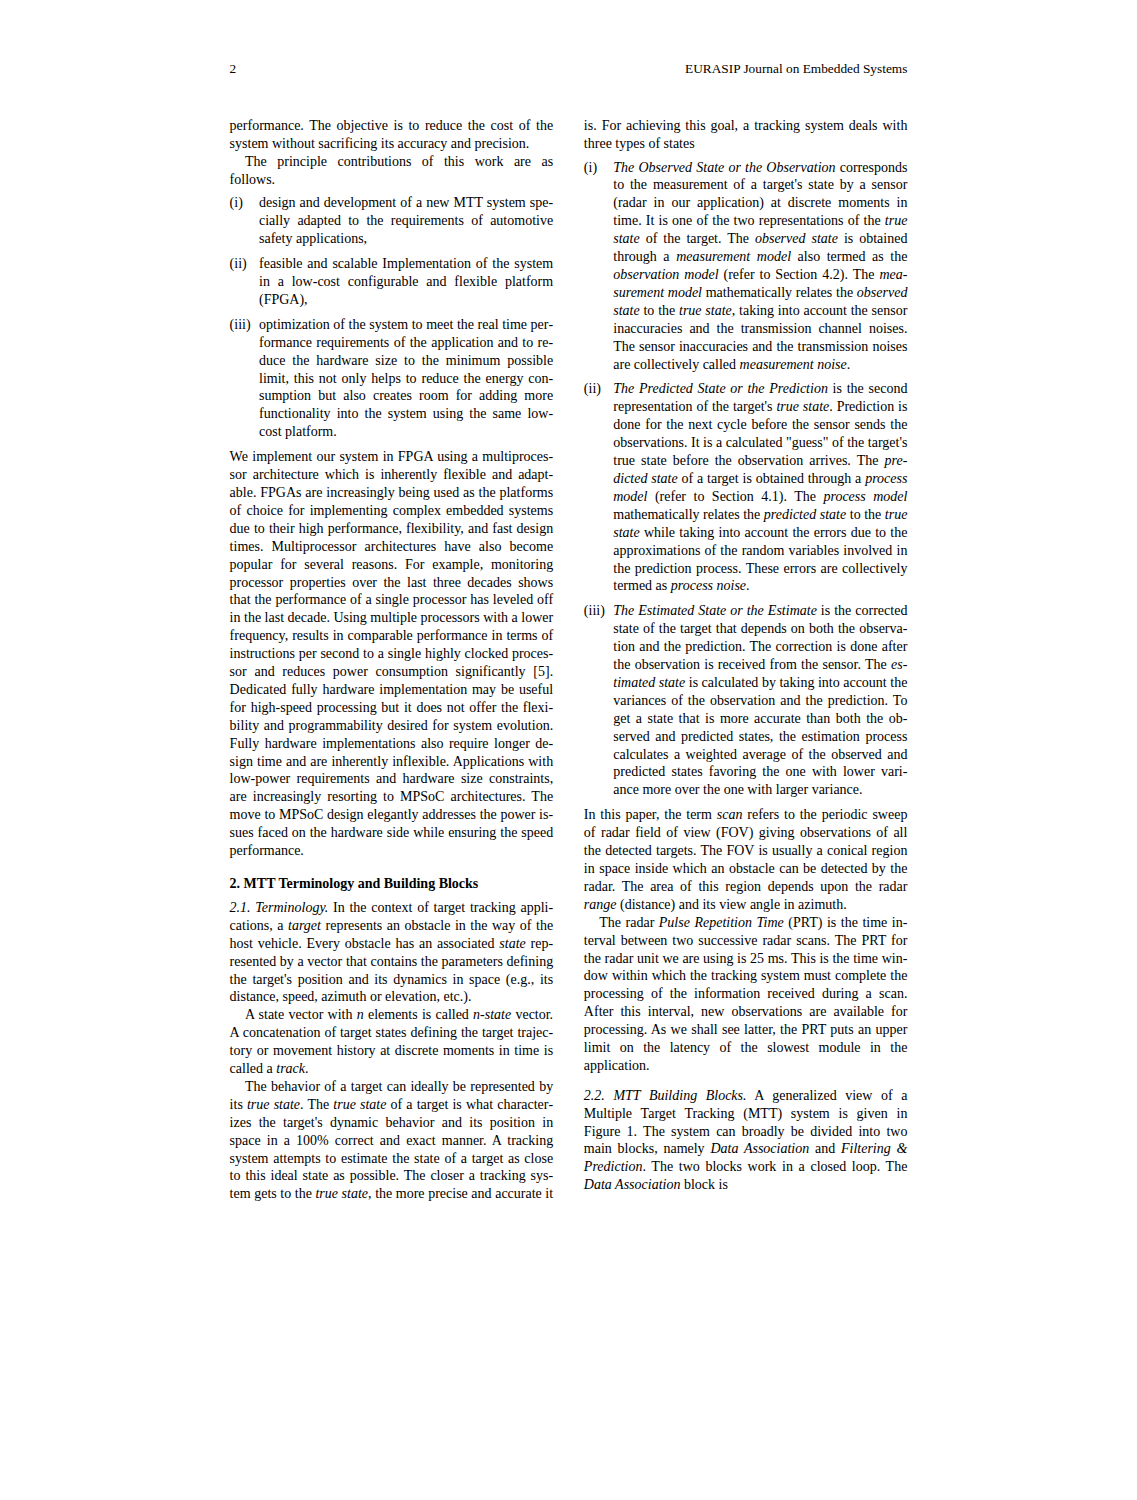2 EURASIP Journal on Embedded Systems
performance. The objective is to reduce the cost of the system without sacrificing its accuracy and precision.
The principle contributions of this work are as follows.
(i) design and development of a new MTT system specially adapted to the requirements of automotive safety applications,
(ii) feasible and scalable Implementation of the system in a low-cost configurable and flexible platform (FPGA),
(iii) optimization of the system to meet the real time performance requirements of the application and to reduce the hardware size to the minimum possible limit, this not only helps to reduce the energy consumption but also creates room for adding more functionality into the system using the same low-cost platform.
We implement our system in FPGA using a multiprocessor architecture which is inherently flexible and adaptable. FPGAs are increasingly being used as the platforms of choice for implementing complex embedded systems due to their high performance, flexibility, and fast design times. Multiprocessor architectures have also become popular for several reasons. For example, monitoring processor properties over the last three decades shows that the performance of a single processor has leveled off in the last decade. Using multiple processors with a lower frequency, results in comparable performance in terms of instructions per second to a single highly clocked processor and reduces power consumption significantly [5]. Dedicated fully hardware implementation may be useful for high-speed processing but it does not offer the flexibility and programmability desired for system evolution. Fully hardware implementations also require longer design time and are inherently inflexible. Applications with low-power requirements and hardware size constraints, are increasingly resorting to MPSoC architectures. The move to MPSoC design elegantly addresses the power issues faced on the hardware side while ensuring the speed performance.
2. MTT Terminology and Building Blocks
2.1. Terminology. In the context of target tracking applications, a target represents an obstacle in the way of the host vehicle. Every obstacle has an associated state represented by a vector that contains the parameters defining the target's position and its dynamics in space (e.g., its distance, speed, azimuth or elevation, etc.).
A state vector with n elements is called n-state vector. A concatenation of target states defining the target trajectory or movement history at discrete moments in time is called a track.
The behavior of a target can ideally be represented by its true state. The true state of a target is what characterizes the target's dynamic behavior and its position in space in a 100% correct and exact manner. A tracking system attempts to estimate the state of a target as close to this ideal state as possible. The closer a tracking system gets to the true state, the more precise and accurate it is. For achieving this goal, a tracking system deals with three types of states
(i) The Observed State or the Observation corresponds to the measurement of a target's state by a sensor (radar in our application) at discrete moments in time. It is one of the two representations of the true state of the target. The observed state is obtained through a measurement model also termed as the observation model (refer to Section 4.2). The measurement model mathematically relates the observed state to the true state, taking into account the sensor inaccuracies and the transmission channel noises. The sensor inaccuracies and the transmission noises are collectively called measurement noise.
(ii) The Predicted State or the Prediction is the second representation of the target's true state. Prediction is done for the next cycle before the sensor sends the observations. It is a calculated "guess" of the target's true state before the observation arrives. The predicted state of a target is obtained through a process model (refer to Section 4.1). The process model mathematically relates the predicted state to the true state while taking into account the errors due to the approximations of the random variables involved in the prediction process. These errors are collectively termed as process noise.
(iii) The Estimated State or the Estimate is the corrected state of the target that depends on both the observation and the prediction. The correction is done after the observation is received from the sensor. The estimated state is calculated by taking into account the variances of the observation and the prediction. To get a state that is more accurate than both the observed and predicted states, the estimation process calculates a weighted average of the observed and predicted states favoring the one with lower variance more over the one with larger variance.
In this paper, the term scan refers to the periodic sweep of radar field of view (FOV) giving observations of all the detected targets. The FOV is usually a conical region in space inside which an obstacle can be detected by the radar. The area of this region depends upon the radar range (distance) and its view angle in azimuth.
The radar Pulse Repetition Time (PRT) is the time interval between two successive radar scans. The PRT for the radar unit we are using is 25 ms. This is the time window within which the tracking system must complete the processing of the information received during a scan. After this interval, new observations are available for processing. As we shall see latter, the PRT puts an upper limit on the latency of the slowest module in the application.
2.2. MTT Building Blocks. A generalized view of a Multiple Target Tracking (MTT) system is given in Figure 1. The system can broadly be divided into two main blocks, namely Data Association and Filtering & Prediction. The two blocks work in a closed loop. The Data Association block is